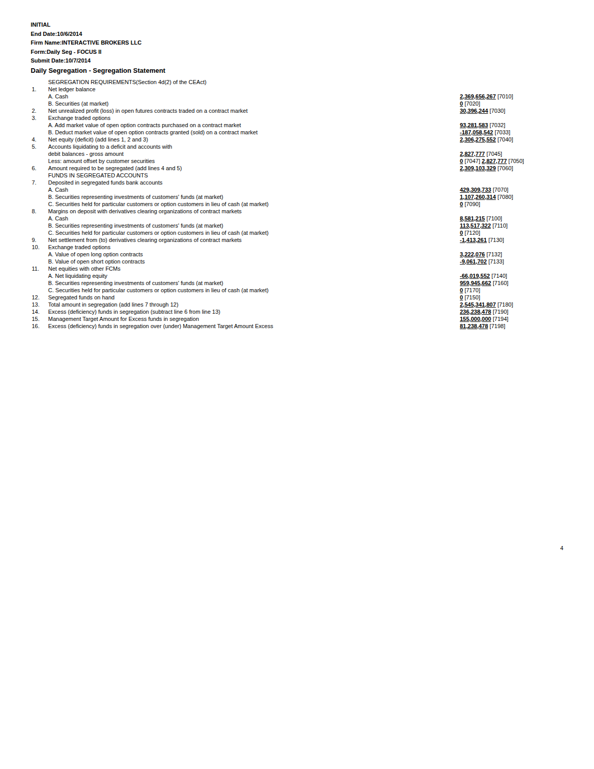INITIAL
End Date:10/6/2014
Firm Name:INTERACTIVE BROKERS LLC
Form:Daily Seg - FOCUS II
Submit Date:10/7/2014
Daily Segregation - Segregation Statement
| | SEGREGATION REQUIREMENTS(Section 4d(2) of the CEAct) | |
| 1. | Net ledger balance | |
| | A. Cash | 2,369,656,267 [7010] |
| | B. Securities (at market) | 0 [7020] |
| 2. | Net unrealized profit (loss) in open futures contracts traded on a contract market | 30,396,244 [7030] |
| 3. | Exchange traded options | |
| | A. Add market value of open option contracts purchased on a contract market | 93,281,583 [7032] |
| | B. Deduct market value of open option contracts granted (sold) on a contract market | -187,058,542 [7033] |
| 4. | Net equity (deficit) (add lines 1, 2 and 3) | 2,306,275,552 [7040] |
| 5. | Accounts liquidating to a deficit and accounts with | |
| | debit balances - gross amount | 2,827,777 [7045] |
| | Less: amount offset by customer securities | 0 [7047] 2,827,777 [7050] |
| 6. | Amount required to be segregated (add lines 4 and 5) | 2,309,103,329 [7060] |
| | FUNDS IN SEGREGATED ACCOUNTS | |
| 7. | Deposited in segregated funds bank accounts | |
| | A. Cash | 429,309,733 [7070] |
| | B. Securities representing investments of customers' funds (at market) | 1,107,260,314 [7080] |
| | C. Securities held for particular customers or option customers in lieu of cash (at market) | 0 [7090] |
| 8. | Margins on deposit with derivatives clearing organizations of contract markets | |
| | A. Cash | 8,581,215 [7100] |
| | B. Securities representing investments of customers' funds (at market) | 113,517,322 [7110] |
| | C. Securities held for particular customers or option customers in lieu of cash (at market) | 0 [7120] |
| 9. | Net settlement from (to) derivatives clearing organizations of contract markets | -1,413,261 [7130] |
| 10. | Exchange traded options | |
| | A. Value of open long option contracts | 3,222,076 [7132] |
| | B. Value of open short option contracts | -9,061,702 [7133] |
| 11. | Net equities with other FCMs | |
| | A. Net liquidating equity | -66,019,552 [7140] |
| | B. Securities representing investments of customers' funds (at market) | 959,945,662 [7160] |
| | C. Securities held for particular customers or option customers in lieu of cash (at market) | 0 [7170] |
| 12. | Segregated funds on hand | 0 [7150] |
| 13. | Total amount in segregation (add lines 7 through 12) | 2,545,341,807 [7180] |
| 14. | Excess (deficiency) funds in segregation (subtract line 6 from line 13) | 236,238,478 [7190] |
| 15. | Management Target Amount for Excess funds in segregation | 155,000,000 [7194] |
| 16. | Excess (deficiency) funds in segregation over (under) Management Target Amount Excess | 81,238,478 [7198] |
4